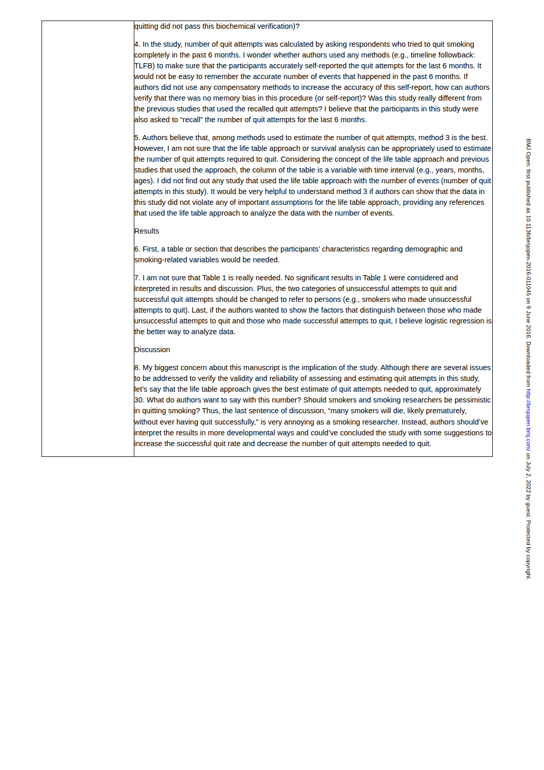BMJ Open: first published as 10.1136/bmjopen-2016-011045 on 9 June 2016. Downloaded from http://bmjopen.bmj.com/ on July 2, 2022 by guest. Protected by copyright.
| | quitting did not pass this biochemical verification)? 4. In the study, number of quit attempts was calculated by asking respondents who tried to quit smoking completely in the past 6 months. I wonder whether authors used any methods (e.g., timeline followback: TLFB) to make sure that the participants accurately self-reported the quit attempts for the last 6 months. It would not be easy to remember the accurate number of events that happened in the past 6 months. If authors did not use any compensatory methods to increase the accuracy of this self-report, how can authors verify that there was no memory bias in this procedure (or self-report)? Was this study really different from the previous studies that used the recalled quit attempts? I believe that the participants in this study were also asked to “recall” the number of quit attempts for the last 6 months. 5. Authors believe that, among methods used to estimate the number of quit attempts, method 3 is the best. However, I am not sure that the life table approach or survival analysis can be appropriately used to estimate the number of quit attempts required to quit. Considering the concept of the life table approach and previous studies that used the approach, the column of the table is a variable with time interval (e.g., years, months, ages). I did not find out any study that used the life table approach with the number of events (number of quit attempts in this study). It would be very helpful to understand method 3 if authors can show that the data in this study did not violate any of important assumptions for the life table approach, providing any references that used the life table approach to analyze the data with the number of events. Results 6. First, a table or section that describes the participants’ characteristics regarding demographic and smoking-related variables would be needed. 7. I am not sure that Table 1 is really needed. No significant results in Table 1 were considered and interpreted in results and discussion. Plus, the two categories of unsuccessful attempts to quit and successful quit attempts should be changed to refer to persons (e.g., smokers who made unsuccessful attempts to quit). Last, if the authors wanted to show the factors that distinguish between those who made unsuccessful attempts to quit and those who made successful attempts to quit, I believe logistic regression is the better way to analyze data. Discussion 8. My biggest concern about this manuscript is the implication of the study. Although there are several issues to be addressed to verify the validity and reliability of assessing and estimating quit attempts in this study, let’s say that the life table approach gives the best estimate of quit attempts needed to quit, approximately 30. What do authors want to say with this number? Should smokers and smoking researchers be pessimistic in quitting smoking? Thus, the last sentence of discussion, “many smokers will die, likely prematurely, without ever having quit successfully,” is very annoying as a smoking researcher. Instead, authors should’ve interpret the results in more developmental ways and could’ve concluded the study with some suggestions to increase the successful quit rate and decrease the number of quit attempts needed to quit. |